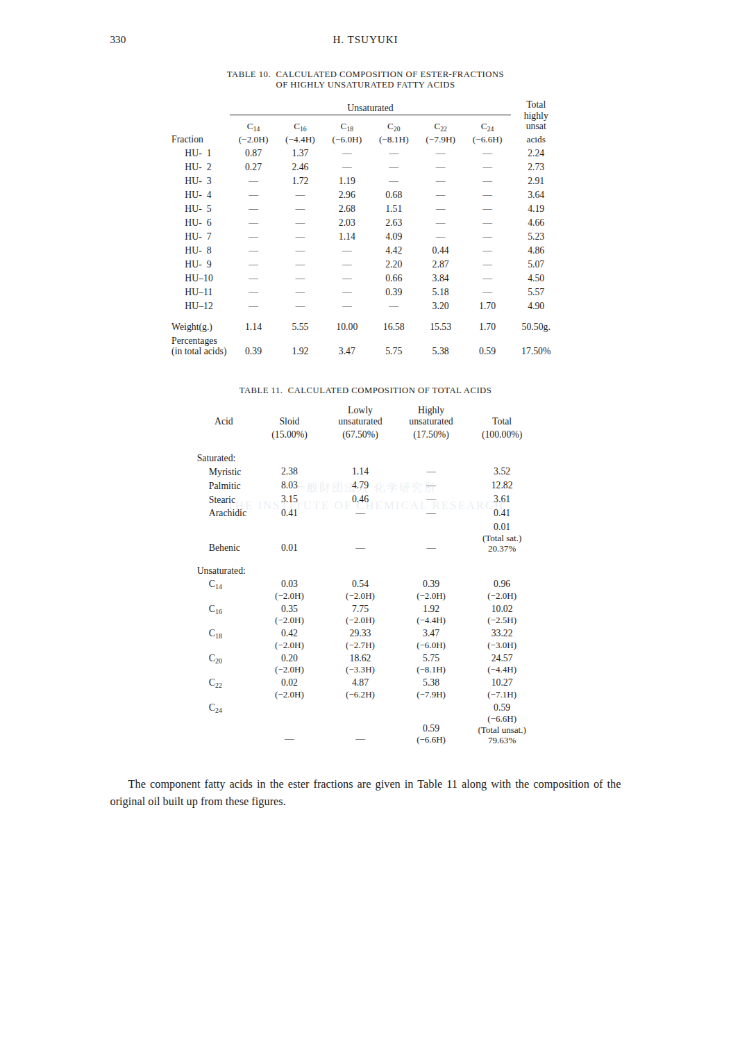330 H. TSUYUKI
TABLE 10. CALCULATED COMPOSITION OF ESTER-FRACTIONS OF HIGHLY UNSATURATED FATTY ACIDS
| Fraction | Unsaturated | Total highly unsat |
| --- | --- | --- |
| C 14 | C 16 | C 18 | C 20 | C 22 | C 24 |
| (−2.0H) | (−4.4H) | (−6.0H) | (−8.1H) | (−7.9H) | (−6.6H) | acids |
| HU- 1 | 0.87 | 1.37 | — | — | — | — | 2.24 |
| HU- 2 | 0.27 | 2.46 | — | — | — | — | 2.73 |
| HU- 3 | — | 1.72 | 1.19 | — | — | — | 2.91 |
| HU- 4 | — | — | 2.96 | 0.68 | — | — | 3.64 |
| HU- 5 | — | — | 2.68 | 1.51 | — | — | 4.19 |
| HU- 6 | — | — | 2.03 | 2.63 | — | — | 4.66 |
| HU- 7 | — | — | 1.14 | 4.09 | — | — | 5.23 |
| HU- 8 | — | — | — | 4.42 | 0.44 | — | 4.86 |
| HU- 9 | — | — | — | 2.20 | 2.87 | — | 5.07 |
| HU–10 | — | — | — | 0.66 | 3.84 | — | 4.50 |
| HU–11 | — | — | — | 0.39 | 5.18 | — | 5.57 |
| HU–12 | — | — | — | — | 3.20 | 1.70 | 4.90 |
| Weight(g.) | 1.14 | 5.55 | 10.00 | 16.58 | 15.53 | 1.70 | 50.50g. |
| Percentages (in total acids) | 0.39 | 1.92 | 3.47 | 5.75 | 5.38 | 0.59 | 17.50% |
TABLE 11. CALCULATED COMPOSITION OF TOTAL ACIDS
| Acid | Sloid | Lowly unsaturated | Highly unsaturated | Total |
| --- | --- | --- | --- | --- |
| | (15.00%) | (67.50%) | (17.50%) | (100.00%) |
| Saturated: |
| Myristic | 2.38 | 1.14 | — | 3.52 |
| Palmitic | 8.03 | 4.79 | — | 12.82 |
| Stearic | 3.15 | 0.46 | — | 3.61 |
| Arachidic | 0.41 | — | — | 0.41 |
| Behenic | 0.01 | — | — | 0.01 (Total sat.) 20.37% |
| Unsaturated: |
| C 14 | 0.03 (−2.0H) | 0.54 (−2.0H) | 0.39 (−2.0H) | 0.96 (−2.0H) |
| C 16 | 0.35 (−2.0H) | 7.75 (−2.0H) | 1.92 (−4.4H) | 10.02 (−2.5H) |
| C 18 | 0.42 (−2.0H) | 29.33 (−2.7H) | 3.47 (−6.0H) | 33.22 (−3.0H) |
| C 20 | 0.20 (−2.0H) | 18.62 (−3.3H) | 5.75 (−8.1H) | 24.57 (−4.4H) |
| C 22 | 0.02 (−2.0H) | 4.87 (−6.2H) | 5.38 (−7.9H) | 10.27 (−7.1H) |
| C 24 | — | — | 0.59 (−6.6H) | 0.59 (−6.6H) (Total unsat.) 79.63% |
The component fatty acids in the ester fractions are given in Table 11 along with the composition of the original oil built up from these figures.
一般財団法人 化学研究所 THE INSTITUTE OF CHEMICAL RESEARCH